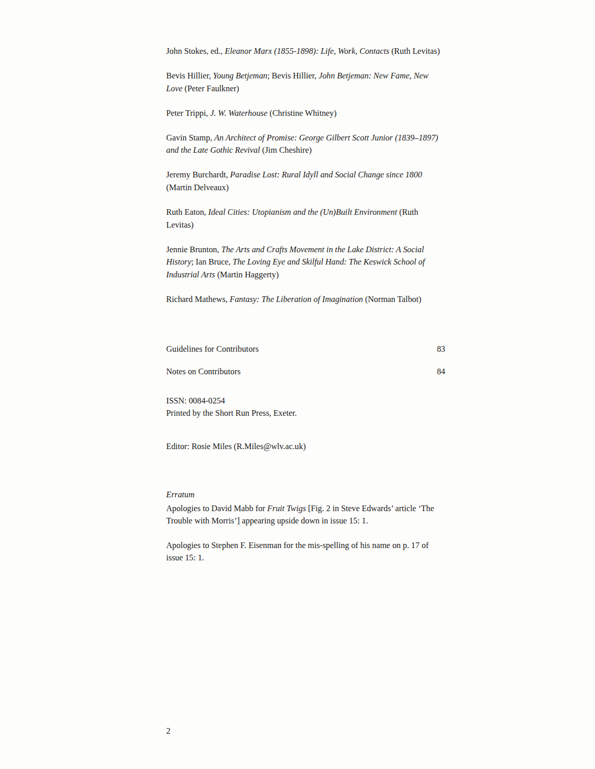John Stokes, ed., Eleanor Marx (1855-1898): Life, Work, Contacts (Ruth Levitas)
Bevis Hillier, Young Betjeman; Bevis Hillier, John Betjeman: New Fame, New Love (Peter Faulkner)
Peter Trippi, J. W. Waterhouse (Christine Whitney)
Gavin Stamp, An Architect of Promise: George Gilbert Scott Junior (1839–1897) and the Late Gothic Revival (Jim Cheshire)
Jeremy Burchardt, Paradise Lost: Rural Idyll and Social Change since 1800 (Martin Delveaux)
Ruth Eaton, Ideal Cities: Utopianism and the (Un)Built Environment (Ruth Levitas)
Jennie Brunton, The Arts and Crafts Movement in the Lake District: A Social History; Ian Bruce, The Loving Eye and Skilful Hand: The Keswick School of Industrial Arts (Martin Haggerty)
Richard Mathews, Fantasy: The Liberation of Imagination (Norman Talbot)
Guidelines for Contributors 83
Notes on Contributors 84
ISSN: 0084-0254
Printed by the Short Run Press, Exeter.
Editor: Rosie Miles (R.Miles@wlv.ac.uk)
Erratum
Apologies to David Mabb for Fruit Twigs [Fig. 2 in Steve Edwards’ article ‘The Trouble with Morris’] appearing upside down in issue 15: 1.
Apologies to Stephen F. Eisenman for the mis-spelling of his name on p. 17 of issue 15: 1.
2